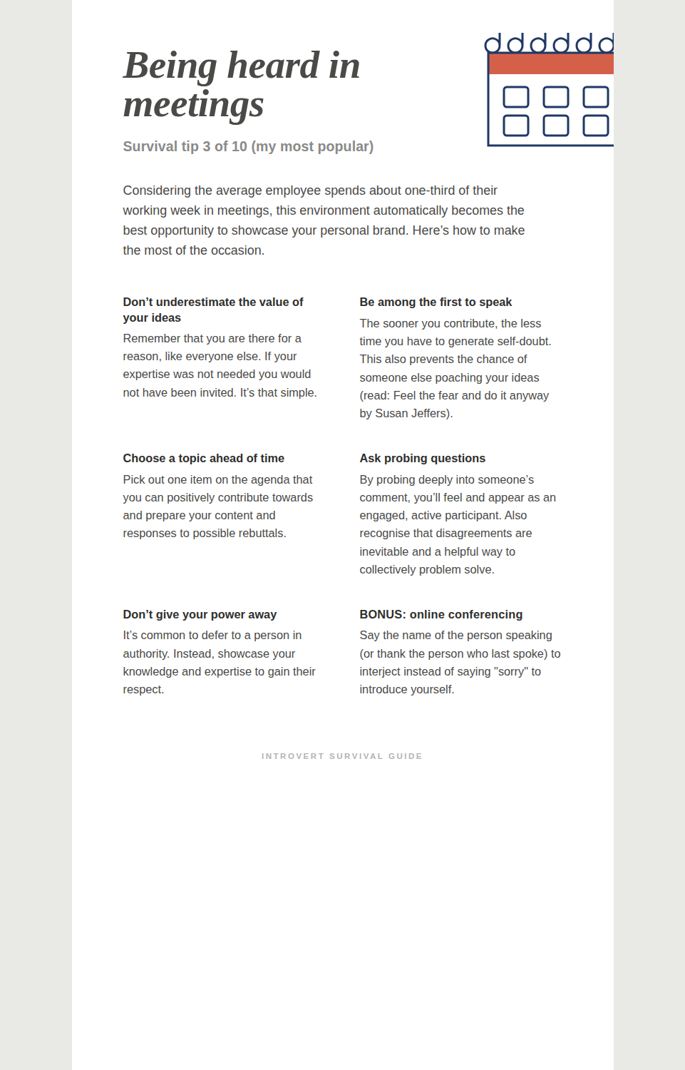Being heard in meetings
Survival tip 3 of 10 (my most popular)
Considering the average employee spends about one-third of their working week in meetings, this environment automatically becomes the best opportunity to showcase your personal brand. Here’s how to make the most of the occasion.
Don’t underestimate the value of your ideas
Remember that you are there for a reason, like everyone else. If your expertise was not needed you would not have been invited. It’s that simple.
Be among the first to speak
The sooner you contribute, the less time you have to generate self-doubt. This also prevents the chance of someone else poaching your ideas (read: Feel the fear and do it anyway by Susan Jeffers).
Choose a topic ahead of time
Pick out one item on the agenda that you can positively contribute towards and prepare your content and responses to possible rebuttals.
Ask probing questions
By probing deeply into someone’s comment, you’ll feel and appear as an engaged, active participant. Also recognise that disagreements are inevitable and a helpful way to collectively problem solve.
Don’t give your power away
It’s common to defer to a person in authority. Instead, showcase your knowledge and expertise to gain their respect.
BONUS: online conferencing
Say the name of the person speaking (or thank the person who last spoke) to interject instead of saying "sorry" to introduce yourself.
Introvert Survival Guide